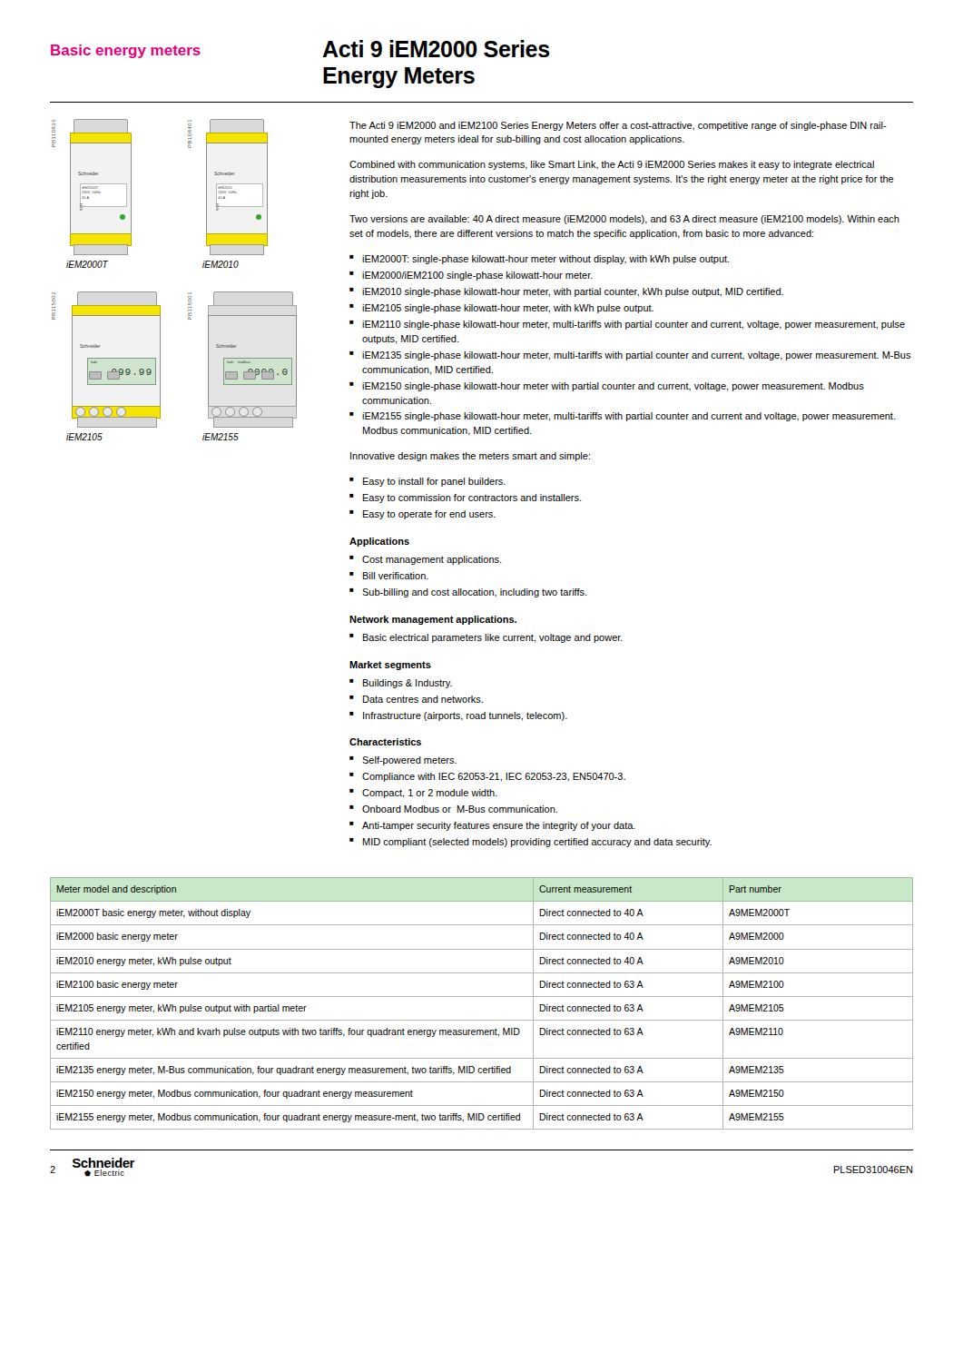Basic energy meters
Acti 9 iEM2000 Series
Energy Meters
PB110836
Schneider
iEM2000T
230V 50Hz
40 A
kWh
iEM2000T
PB108401
Schneider
iEM2010
230V 50Hz
40 A
kWh
iEM2010
PB115002
Schneider
kWh 999.99
iEM2105
PB115001
Schneider
kWh Modbus 0000.0
iEM2155
The Acti 9 iEM2000 and iEM2100 Series Energy Meters offer a cost-attractive, competitive range of single-phase DIN rail-mounted energy meters ideal for sub-billing and cost allocation applications.
Combined with communication systems, like Smart Link, the Acti 9 iEM2000 Series makes it easy to integrate electrical distribution measurements into customer's energy management systems. It's the right energy meter at the right price for the right job.
Two versions are available: 40 A direct measure (iEM2000 models), and 63 A direct measure (iEM2100 models). Within each set of models, there are different versions to match the specific application, from basic to more advanced:
iEM2000T: single-phase kilowatt-hour meter without display, with kWh pulse output.
iEM2000/iEM2100 single-phase kilowatt-hour meter.
iEM2010 single-phase kilowatt-hour meter, with partial counter, kWh pulse output, MID certified.
iEM2105 single-phase kilowatt-hour meter, with kWh pulse output.
iEM2110 single-phase kilowatt-hour meter, multi-tariffs with partial counter and current, voltage, power measurement, pulse outputs, MID certified.
iEM2135 single-phase kilowatt-hour meter, multi-tariffs with partial counter and current, voltage, power measurement. M-Bus communication, MID certified.
iEM2150 single-phase kilowatt-hour meter with partial counter and current, voltage, power measurement. Modbus communication.
iEM2155 single-phase kilowatt-hour meter, multi-tariffs with partial counter and current and voltage, power measurement. Modbus communication, MID certified.
Innovative design makes the meters smart and simple:
Easy to install for panel builders.
Easy to commission for contractors and installers.
Easy to operate for end users.
Applications
Cost management applications.
Bill verification.
Sub-billing and cost allocation, including two tariffs.
Network management applications.
Basic electrical parameters like current, voltage and power.
Market segments
Buildings & Industry.
Data centres and networks.
Infrastructure (airports, road tunnels, telecom).
Characteristics
Self-powered meters.
Compliance with IEC 62053-21, IEC 62053-23, EN50470-3.
Compact, 1 or 2 module width.
Onboard Modbus or M-Bus communication.
Anti-tamper security features ensure the integrity of your data.
MID compliant (selected models) providing certified accuracy and data security.
| Meter model and description | Current measurement | Part number |
| --- | --- | --- |
| iEM2000T basic energy meter, without display | Direct connected to 40 A | A9MEM2000T |
| iEM2000 basic energy meter | Direct connected to 40 A | A9MEM2000 |
| iEM2010 energy meter, kWh pulse output | Direct connected to 40 A | A9MEM2010 |
| iEM2100 basic energy meter | Direct connected to 63 A | A9MEM2100 |
| iEM2105 energy meter, kWh pulse output with partial meter | Direct connected to 63 A | A9MEM2105 |
| iEM2110 energy meter, kWh and kvarh pulse outputs with two tariffs, four quadrant energy measurement, MID certified | Direct connected to 63 A | A9MEM2110 |
| iEM2135 energy meter, M-Bus communication, four quadrant energy measurement, two tariffs, MID certified | Direct connected to 63 A | A9MEM2135 |
| iEM2150 energy meter, Modbus communication, four quadrant energy measurement | Direct connected to 63 A | A9MEM2150 |
| iEM2155 energy meter, Modbus communication, four quadrant energy measure-ment, two tariffs, MID certified | Direct connected to 63 A | A9MEM2155 |
2
Schneider
Electric
PLSED310046EN